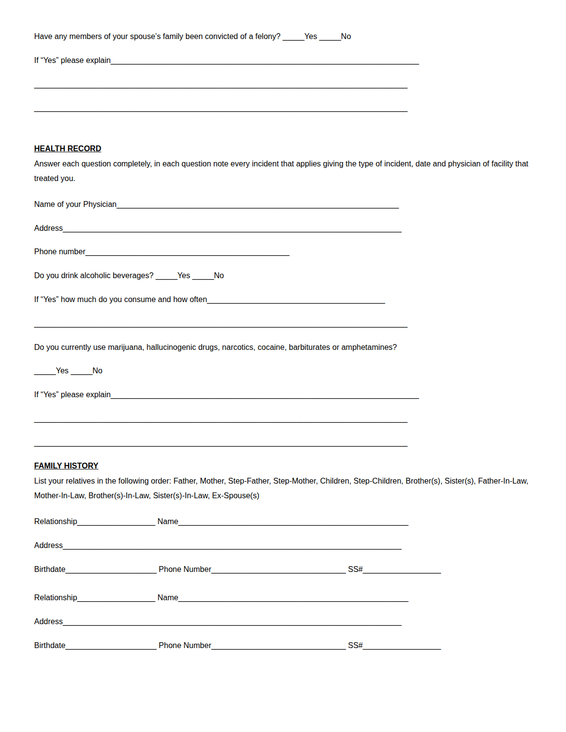Have any members of your spouse’s family been convicted of a felony? _____Yes _____No
If “Yes” please explain_______________________________________________________________________
______________________________________________________________________________________
______________________________________________________________________________________
HEALTH RECORD
Answer each question completely, in each question note every incident that applies giving the type of incident, date and physician of facility that treated you.
Name of your Physician_________________________________________________________________
Address______________________________________________________________________________
Phone number_______________________________________________
Do you drink alcoholic beverages? _____Yes _____No
If “Yes” how much do you consume and how often_________________________________________
______________________________________________________________________________________
Do you currently use marijuana, hallucinogenic drugs, narcotics, cocaine, barbiturates or amphetamines?
_____Yes _____No
If “Yes” please explain_______________________________________________________________________
______________________________________________________________________________________
______________________________________________________________________________________
FAMILY HISTORY
List your relatives in the following order: Father, Mother, Step-Father, Step-Mother, Children, Step-Children, Brother(s), Sister(s), Father-In-Law, Mother-In-Law, Brother(s)-In-Law, Sister(s)-In-Law, Ex-Spouse(s)
Relationship__________________ Name_____________________________________________________
Address______________________________________________________________________________
Birthdate_____________________ Phone Number_______________________________ SS#__________________
Relationship__________________ Name_____________________________________________________
Address______________________________________________________________________________
Birthdate_____________________ Phone Number_______________________________ SS#__________________